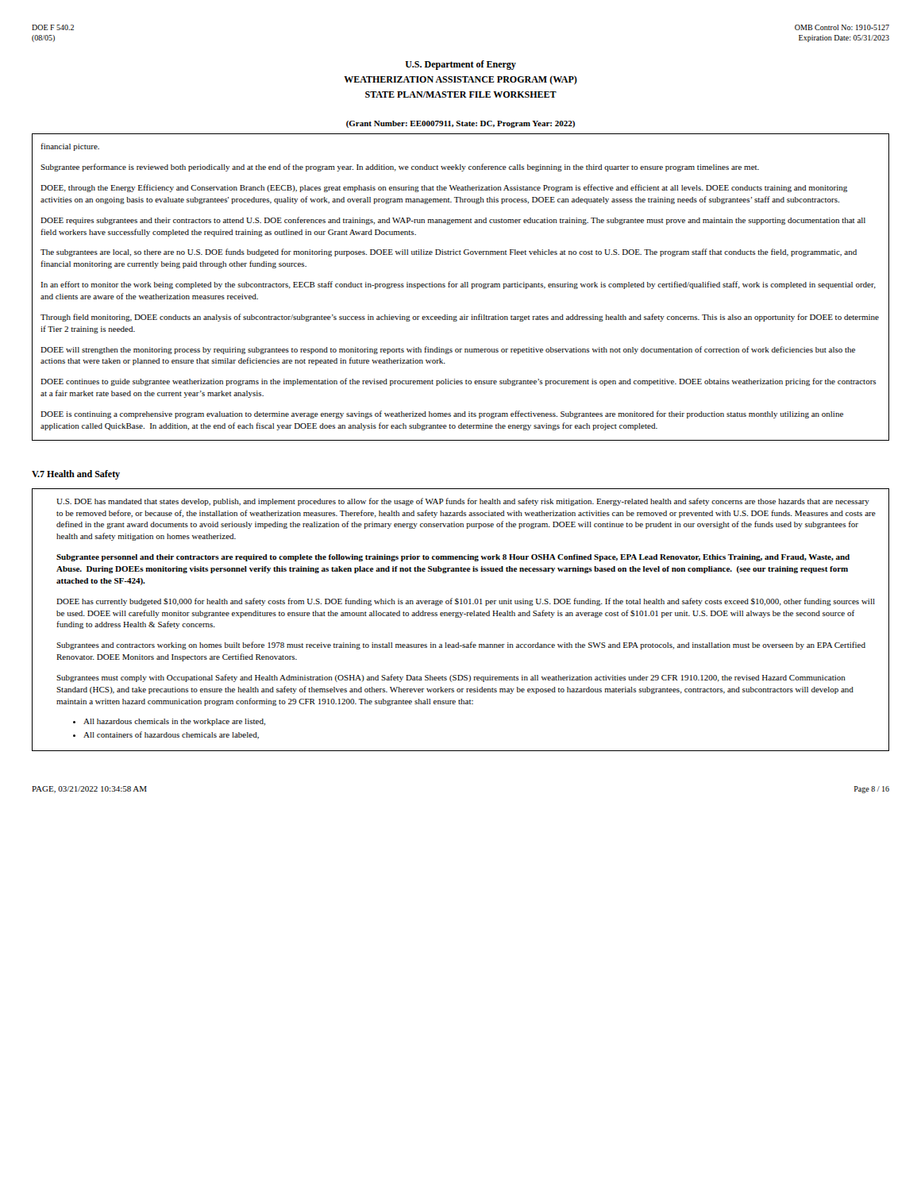DOE F 540.2
(08/05)
OMB Control No: 1910-5127
Expiration Date: 05/31/2023
U.S. Department of Energy
WEATHERIZATION ASSISTANCE PROGRAM (WAP)
STATE PLAN/MASTER FILE WORKSHEET
(Grant Number: EE0007911, State: DC, Program Year: 2022)
financial picture.
Subgrantee performance is reviewed both periodically and at the end of the program year. In addition, we conduct weekly conference calls beginning in the third quarter to ensure program timelines are met.
DOEE, through the Energy Efficiency and Conservation Branch (EECB), places great emphasis on ensuring that the Weatherization Assistance Program is effective and efficient at all levels. DOEE conducts training and monitoring activities on an ongoing basis to evaluate subgrantees' procedures, quality of work, and overall program management. Through this process, DOEE can adequately assess the training needs of subgrantees’ staff and subcontractors.
DOEE requires subgrantees and their contractors to attend U.S. DOE conferences and trainings, and WAP-run management and customer education training. The subgrantee must prove and maintain the supporting documentation that all field workers have successfully completed the required training as outlined in our Grant Award Documents.
The subgrantees are local, so there are no U.S. DOE funds budgeted for monitoring purposes. DOEE will utilize District Government Fleet vehicles at no cost to U.S. DOE. The program staff that conducts the field, programmatic, and financial monitoring are currently being paid through other funding sources.
In an effort to monitor the work being completed by the subcontractors, EECB staff conduct in-progress inspections for all program participants, ensuring work is completed by certified/qualified staff, work is completed in sequential order, and clients are aware of the weatherization measures received.
Through field monitoring, DOEE conducts an analysis of subcontractor/subgrantee’s success in achieving or exceeding air infiltration target rates and addressing health and safety concerns. This is also an opportunity for DOEE to determine if Tier 2 training is needed.
DOEE will strengthen the monitoring process by requiring subgrantees to respond to monitoring reports with findings or numerous or repetitive observations with not only documentation of correction of work deficiencies but also the actions that were taken or planned to ensure that similar deficiencies are not repeated in future weatherization work.
DOEE continues to guide subgrantee weatherization programs in the implementation of the revised procurement policies to ensure subgrantee’s procurement is open and competitive. DOEE obtains weatherization pricing for the contractors at a fair market rate based on the current year’s market analysis.
DOEE is continuing a comprehensive program evaluation to determine average energy savings of weatherized homes and its program effectiveness. Subgrantees are monitored for their production status monthly utilizing an online application called QuickBase. In addition, at the end of each fiscal year DOEE does an analysis for each subgrantee to determine the energy savings for each project completed.
V.7 Health and Safety
U.S. DOE has mandated that states develop, publish, and implement procedures to allow for the usage of WAP funds for health and safety risk mitigation. Energy-related health and safety concerns are those hazards that are necessary to be removed before, or because of, the installation of weatherization measures. Therefore, health and safety hazards associated with weatherization activities can be removed or prevented with U.S. DOE funds. Measures and costs are defined in the grant award documents to avoid seriously impeding the realization of the primary energy conservation purpose of the program. DOEE will continue to be prudent in our oversight of the funds used by subgrantees for health and safety mitigation on homes weatherized.
Subgrantee personnel and their contractors are required to complete the following trainings prior to commencing work 8 Hour OSHA Confined Space, EPA Lead Renovator, Ethics Training, and Fraud, Waste, and Abuse. During DOEEs monitoring visits personnel verify this training as taken place and if not the Subgrantee is issued the necessary warnings based on the level of non compliance. (see our training request form attached to the SF-424).
DOEE has currently budgeted $10,000 for health and safety costs from U.S. DOE funding which is an average of $101.01 per unit using U.S. DOE funding. If the total health and safety costs exceed $10,000, other funding sources will be used. DOEE will carefully monitor subgrantee expenditures to ensure that the amount allocated to address energy-related Health and Safety is an average cost of $101.01 per unit. U.S. DOE will always be the second source of funding to address Health & Safety concerns.
Subgrantees and contractors working on homes built before 1978 must receive training to install measures in a lead-safe manner in accordance with the SWS and EPA protocols, and installation must be overseen by an EPA Certified Renovator. DOEE Monitors and Inspectors are Certified Renovators.
Subgrantees must comply with Occupational Safety and Health Administration (OSHA) and Safety Data Sheets (SDS) requirements in all weatherization activities under 29 CFR 1910.1200, the revised Hazard Communication Standard (HCS), and take precautions to ensure the health and safety of themselves and others. Wherever workers or residents may be exposed to hazardous materials subgrantees, contractors, and subcontractors will develop and maintain a written hazard communication program conforming to 29 CFR 1910.1200. The subgrantee shall ensure that:
All hazardous chemicals in the workplace are listed,
All containers of hazardous chemicals are labeled,
PAGE, 03/21/2022 10:34:58 AM
Page 8 / 16